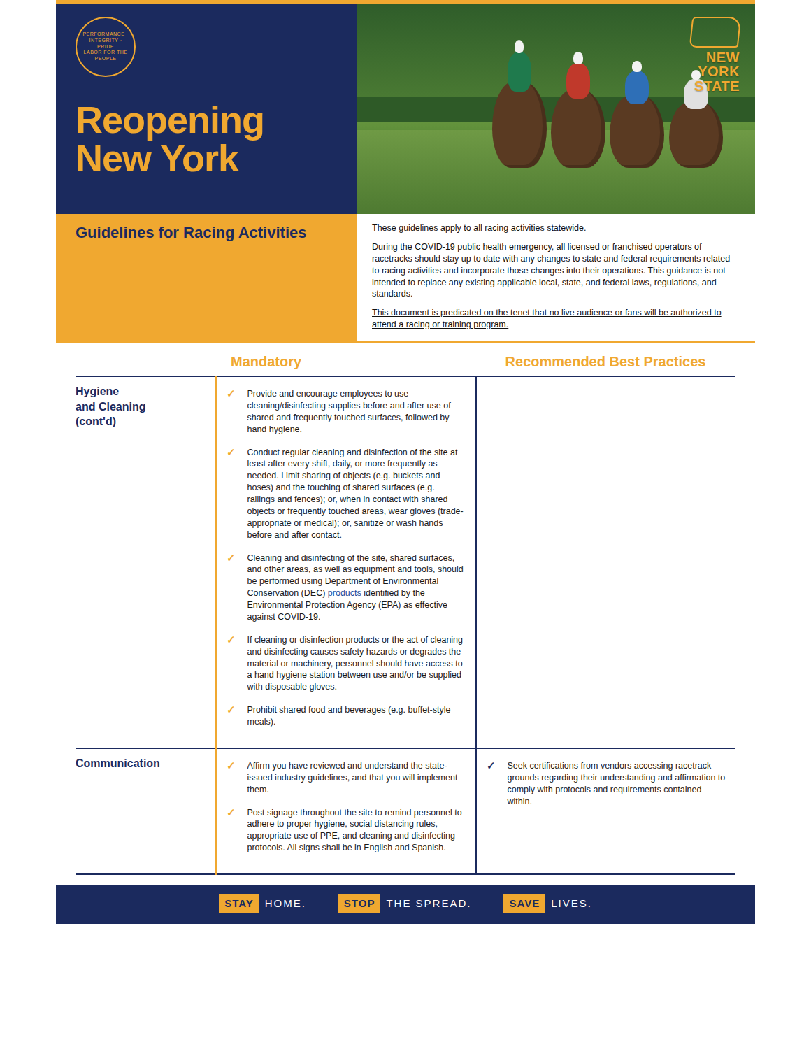PERFORMANCE · INTEGRITY · PRIDE
LABOR FOR THE PEOPLE
Reopening
New York
NEW
YORK
STATE
Guidelines for Racing Activities
These guidelines apply to all racing activities statewide.
During the COVID-19 public health emergency, all licensed or franchised operators of racetracks should stay up to date with any changes to state and federal requirements related to racing activities and incorporate those changes into their operations. This guidance is not intended to replace any existing applicable local, state, and federal laws, regulations, and standards.
This document is predicated on the tenet that no live audience or fans will be authorized to attend a racing or training program.
Mandatory
Recommended Best Practices
| Hygiene and Cleaning (cont'd) | ✓ Provide and encourage employees to use cleaning/disinfecting supplies before and after use of shared and frequently touched surfaces, followed by hand hygiene. ✓ Conduct regular cleaning and disinfection of the site at least after every shift, daily, or more frequently as needed. Limit sharing of objects (e.g. buckets and hoses) and the touching of shared surfaces (e.g. railings and fences); or, when in contact with shared objects or frequently touched areas, wear gloves (trade-appropriate or medical); or, sanitize or wash hands before and after contact. ✓ Cleaning and disinfecting of the site, shared surfaces, and other areas, as well as equipment and tools, should be performed using Department of Environmental Conservation (DEC) products identified by the Environmental Protection Agency (EPA) as effective against COVID-19. ✓ If cleaning or disinfection products or the act of cleaning and disinfecting causes safety hazards or degrades the material or machinery, personnel should have access to a hand hygiene station between use and/or be supplied with disposable gloves. ✓ Prohibit shared food and beverages (e.g. buffet-style meals). | |
| Communication | ✓ Affirm you have reviewed and understand the state-issued industry guidelines, and that you will implement them. ✓ Post signage throughout the site to remind personnel to adhere to proper hygiene, social distancing rules, appropriate use of PPE, and cleaning and disinfecting protocols. All signs shall be in English and Spanish. | ✓ Seek certifications from vendors accessing racetrack grounds regarding their understanding and affirmation to comply with protocols and requirements contained within. |
STAY HOME.
STOP THE SPREAD.
SAVE LIVES.